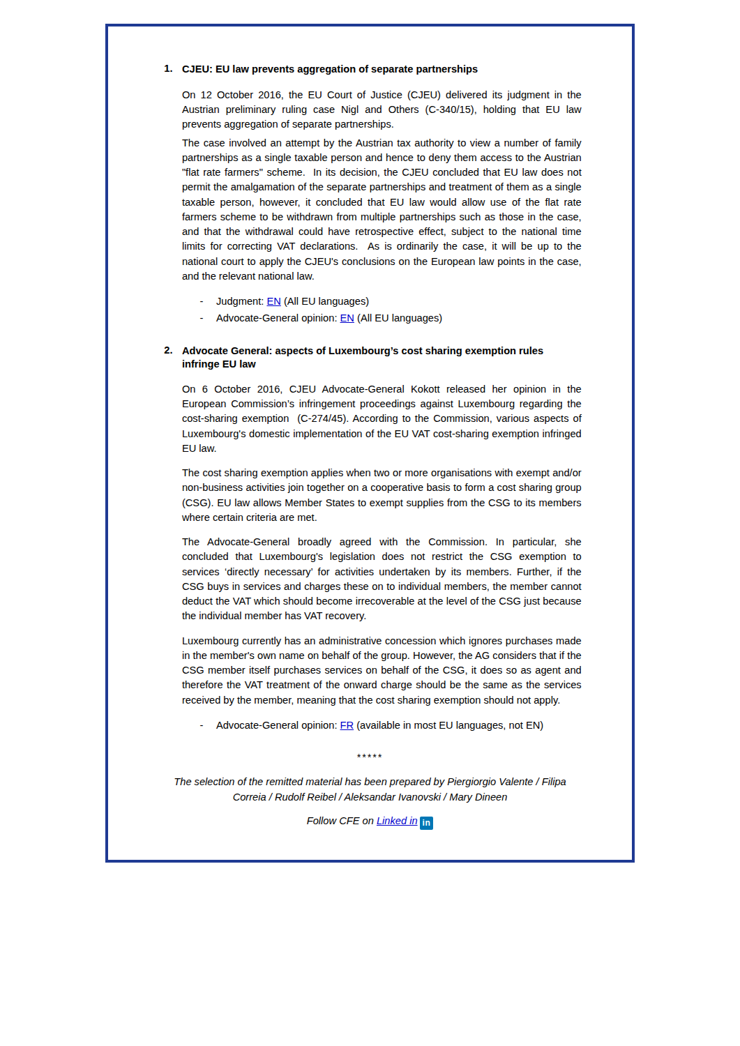CJEU: EU law prevents aggregation of separate partnerships
On 12 October 2016, the EU Court of Justice (CJEU) delivered its judgment in the Austrian preliminary ruling case Nigl and Others (C-340/15), holding that EU law prevents aggregation of separate partnerships.
The case involved an attempt by the Austrian tax authority to view a number of family partnerships as a single taxable person and hence to deny them access to the Austrian "flat rate farmers" scheme. In its decision, the CJEU concluded that EU law does not permit the amalgamation of the separate partnerships and treatment of them as a single taxable person, however, it concluded that EU law would allow use of the flat rate farmers scheme to be withdrawn from multiple partnerships such as those in the case, and that the withdrawal could have retrospective effect, subject to the national time limits for correcting VAT declarations. As is ordinarily the case, it will be up to the national court to apply the CJEU's conclusions on the European law points in the case, and the relevant national law.
Judgment: EN (All EU languages)
Advocate-General opinion: EN (All EU languages)
Advocate General: aspects of Luxembourg’s cost sharing exemption rules infringe EU law
On 6 October 2016, CJEU Advocate-General Kokott released her opinion in the European Commission’s infringement proceedings against Luxembourg regarding the cost-sharing exemption (C-274/45). According to the Commission, various aspects of Luxembourg's domestic implementation of the EU VAT cost-sharing exemption infringed EU law.
The cost sharing exemption applies when two or more organisations with exempt and/or non-business activities join together on a cooperative basis to form a cost sharing group (CSG). EU law allows Member States to exempt supplies from the CSG to its members where certain criteria are met.
The Advocate-General broadly agreed with the Commission. In particular, she concluded that Luxembourg's legislation does not restrict the CSG exemption to services ‘directly necessary’ for activities undertaken by its members. Further, if the CSG buys in services and charges these on to individual members, the member cannot deduct the VAT which should become irrecoverable at the level of the CSG just because the individual member has VAT recovery.
Luxembourg currently has an administrative concession which ignores purchases made in the member's own name on behalf of the group. However, the AG considers that if the CSG member itself purchases services on behalf of the CSG, it does so as agent and therefore the VAT treatment of the onward charge should be the same as the services received by the member, meaning that the cost sharing exemption should not apply.
Advocate-General opinion: FR (available in most EU languages, not EN)
*****
The selection of the remitted material has been prepared by Piergiorgio Valente / Filipa Correia / Rudolf Reibel / Aleksandar Ivanovski / Mary Dineen
Follow CFE on Linked in in